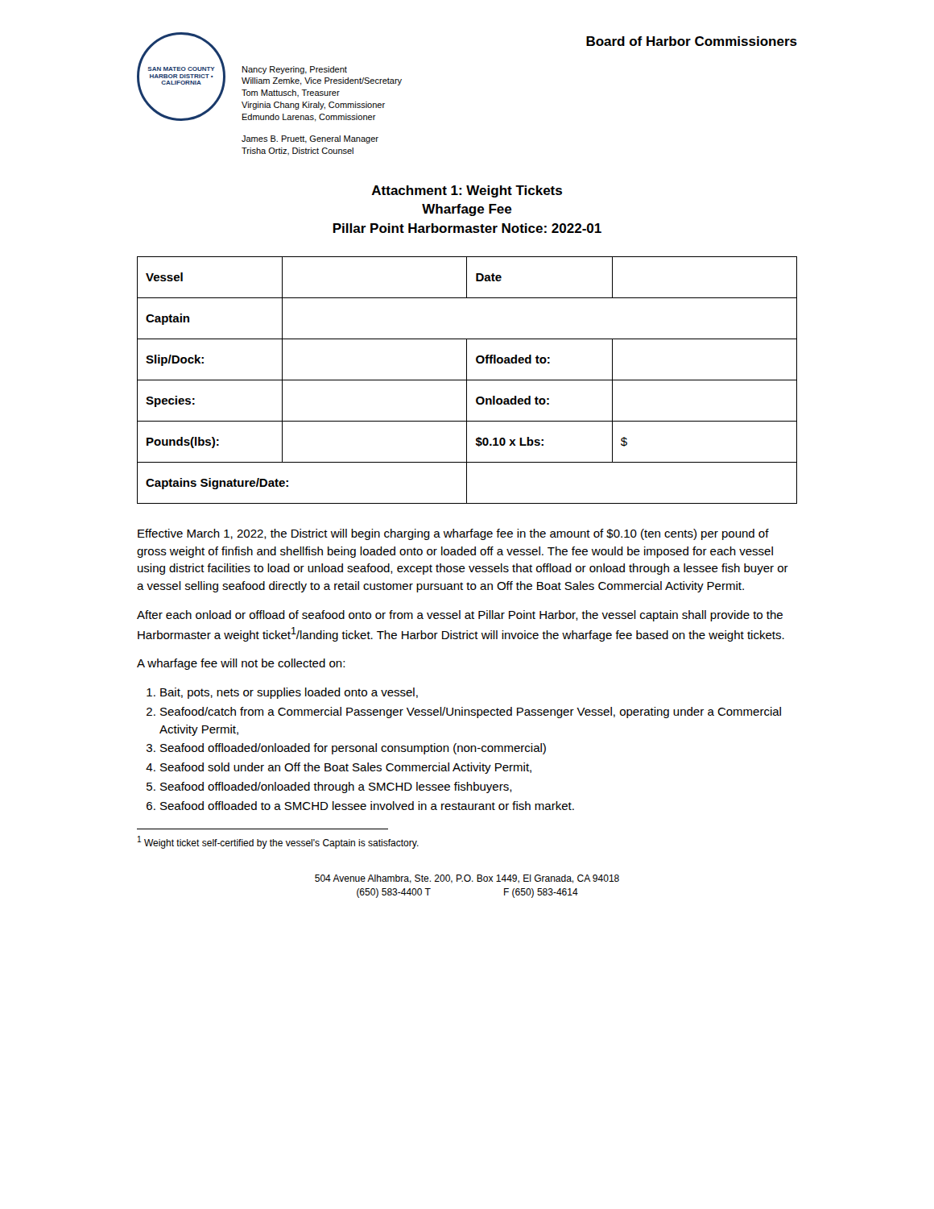SAN MATEO COUNTY HARBOR DISTRICT • CALIFORNIA
Board of Harbor Commissioners
Nancy Reyering, President
William Zemke, Vice President/Secretary
Tom Mattusch, Treasurer
Virginia Chang Kiraly, Commissioner
Edmundo Larenas, Commissioner
James B. Pruett, General Manager
Trisha Ortiz, District Counsel
Attachment 1: Weight Tickets
Wharfage Fee
Pillar Point Harbormaster Notice: 2022-01
| Vessel | | Date | |
| Captain | |
| Slip/Dock: | | Offloaded to: | |
| Species: | | Onloaded to: | |
| Pounds(lbs): | | $0.10 x Lbs: | $ |
| Captains Signature/Date: | |
Effective March 1, 2022, the District will begin charging a wharfage fee in the amount of $0.10 (ten cents) per pound of gross weight of finfish and shellfish being loaded onto or loaded off a vessel. The fee would be imposed for each vessel using district facilities to load or unload seafood, except those vessels that offload or onload through a lessee fish buyer or a vessel selling seafood directly to a retail customer pursuant to an Off the Boat Sales Commercial Activity Permit.
After each onload or offload of seafood onto or from a vessel at Pillar Point Harbor, the vessel captain shall provide to the Harbormaster a weight ticket1/landing ticket. The Harbor District will invoice the wharfage fee based on the weight tickets.
A wharfage fee will not be collected on:
Bait, pots, nets or supplies loaded onto a vessel,
Seafood/catch from a Commercial Passenger Vessel/Uninspected Passenger Vessel, operating under a Commercial Activity Permit,
Seafood offloaded/onloaded for personal consumption (non-commercial)
Seafood sold under an Off the Boat Sales Commercial Activity Permit,
Seafood offloaded/onloaded through a SMCHD lessee fishbuyers,
Seafood offloaded to a SMCHD lessee involved in a restaurant or fish market.
1 Weight ticket self-certified by the vessel's Captain is satisfactory.
504 Avenue Alhambra, Ste. 200, P.O. Box 1449, El Granada, CA 94018
(650) 583-4400 T F (650) 583-4614